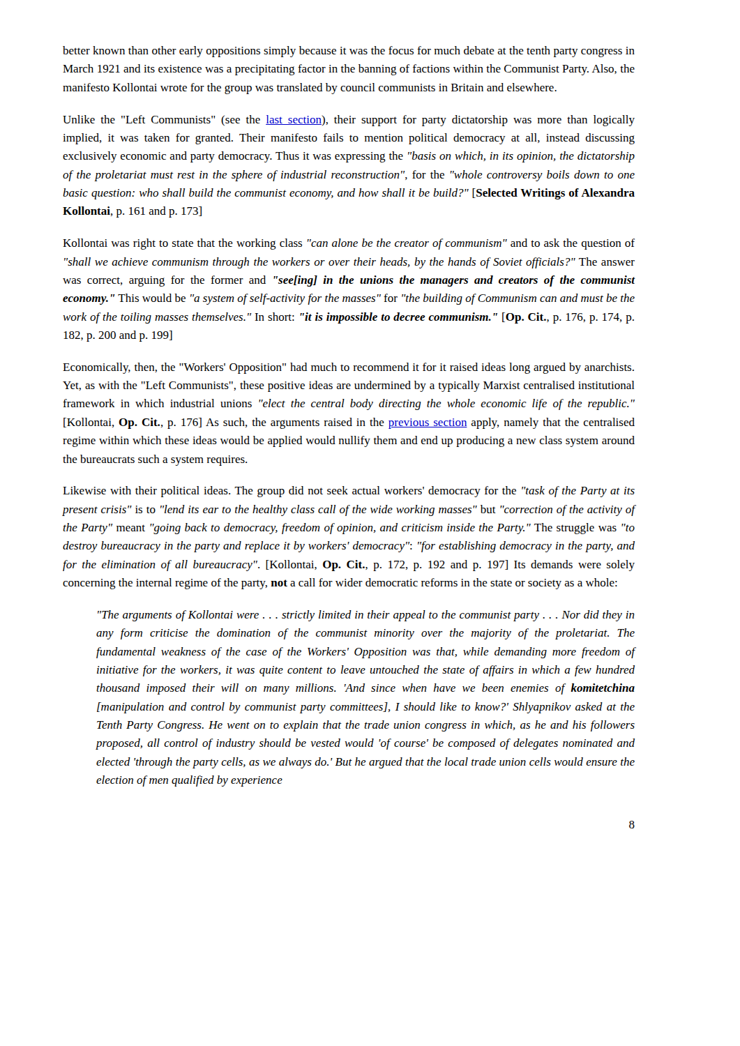better known than other early oppositions simply because it was the focus for much debate at the tenth party congress in March 1921 and its existence was a precipitating factor in the banning of factions within the Communist Party. Also, the manifesto Kollontai wrote for the group was translated by council communists in Britain and elsewhere.
Unlike the "Left Communists" (see the last section), their support for party dictatorship was more than logically implied, it was taken for granted. Their manifesto fails to mention political democracy at all, instead discussing exclusively economic and party democracy. Thus it was expressing the "basis on which, in its opinion, the dictatorship of the proletariat must rest in the sphere of industrial reconstruction", for the "whole controversy boils down to one basic question: who shall build the communist economy, and how shall it be build?" [Selected Writings of Alexandra Kollontai, p. 161 and p. 173]
Kollontai was right to state that the working class "can alone be the creator of communism" and to ask the question of "shall we achieve communism through the workers or over their heads, by the hands of Soviet officials?" The answer was correct, arguing for the former and "see[ing] in the unions the managers and creators of the communist economy." This would be "a system of self-activity for the masses" for "the building of Communism can and must be the work of the toiling masses themselves." In short: "it is impossible to decree communism." [Op. Cit., p. 176, p. 174, p. 182, p. 200 and p. 199]
Economically, then, the "Workers' Opposition" had much to recommend it for it raised ideas long argued by anarchists. Yet, as with the "Left Communists", these positive ideas are undermined by a typically Marxist centralised institutional framework in which industrial unions "elect the central body directing the whole economic life of the republic." [Kollontai, Op. Cit., p. 176] As such, the arguments raised in the previous section apply, namely that the centralised regime within which these ideas would be applied would nullify them and end up producing a new class system around the bureaucrats such a system requires.
Likewise with their political ideas. The group did not seek actual workers' democracy for the "task of the Party at its present crisis" is to "lend its ear to the healthy class call of the wide working masses" but "correction of the activity of the Party" meant "going back to democracy, freedom of opinion, and criticism inside the Party." The struggle was "to destroy bureaucracy in the party and replace it by workers' democracy": "for establishing democracy in the party, and for the elimination of all bureaucracy". [Kollontai, Op. Cit., p. 172, p. 192 and p. 197] Its demands were solely concerning the internal regime of the party, not a call for wider democratic reforms in the state or society as a whole:
"The arguments of Kollontai were . . . strictly limited in their appeal to the communist party . . . Nor did they in any form criticise the domination of the communist minority over the majority of the proletariat. The fundamental weakness of the case of the Workers' Opposition was that, while demanding more freedom of initiative for the workers, it was quite content to leave untouched the state of affairs in which a few hundred thousand imposed their will on many millions. 'And since when have we been enemies of komitetchina [manipulation and control by communist party committees], I should like to know?' Shlyapnikov asked at the Tenth Party Congress. He went on to explain that the trade union congress in which, as he and his followers proposed, all control of industry should be vested would 'of course' be composed of delegates nominated and elected 'through the party cells, as we always do.' But he argued that the local trade union cells would ensure the election of men qualified by experience
8